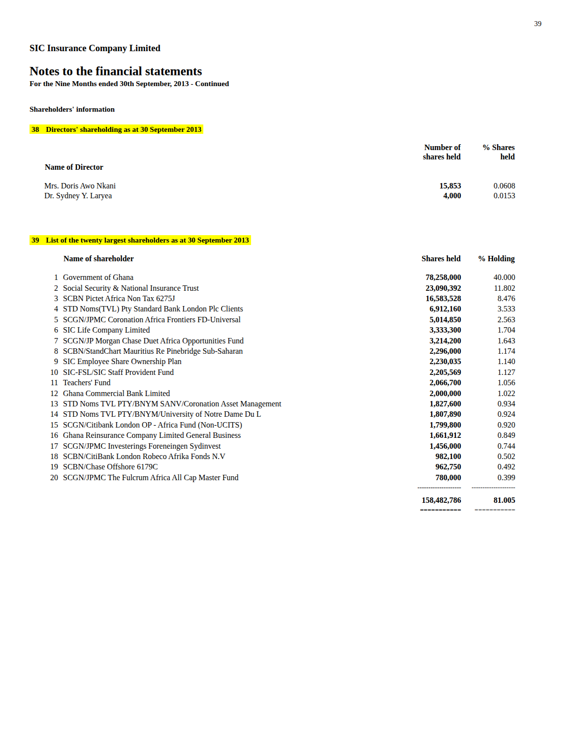39
SIC Insurance Company Limited
Notes to the financial statements
For the Nine Months ended 30th September, 2013 - Continued
Shareholders' information
38 Directors' shareholding as at 30 September 2013
| | Number of shares held | % Shares held |
| --- | --- | --- |
| Name of Director | | |
| Mrs. Doris Awo Nkani | 15,853 | 0.0608 |
| Dr. Sydney Y. Laryea | 4,000 | 0.0153 |
39 List of the twenty largest shareholders as at 30 September 2013
| | Name of shareholder | Shares held | % Holding |
| --- | --- | --- | --- |
| 1 | Government of Ghana | 78,258,000 | 40.000 |
| 2 | Social Security & National Insurance Trust | 23,090,392 | 11.802 |
| 3 | SCBN Pictet Africa Non Tax 6275J | 16,583,528 | 8.476 |
| 4 | STD Noms(TVL) Pty Standard Bank London Plc Clients | 6,912,160 | 3.533 |
| 5 | SCGN/JPMC Coronation Africa Frontiers FD-Universal | 5,014,850 | 2.563 |
| 6 | SIC Life Company Limited | 3,333,300 | 1.704 |
| 7 | SCGN/JP Morgan Chase Duet Africa Opportunities Fund | 3,214,200 | 1.643 |
| 8 | SCBN/StandChart Mauritius Re Pinebridge Sub-Saharan | 2,296,000 | 1.174 |
| 9 | SIC Employee Share Ownership Plan | 2,230,035 | 1.140 |
| 10 | SIC-FSL/SIC Staff Provident Fund | 2,205,569 | 1.127 |
| 11 | Teachers' Fund | 2,066,700 | 1.056 |
| 12 | Ghana Commercial Bank Limited | 2,000,000 | 1.022 |
| 13 | STD Noms TVL PTY/BNYM SANV/Coronation Asset Management | 1,827,600 | 0.934 |
| 14 | STD Noms TVL PTY/BNYM/University of Notre Dame Du L | 1,807,890 | 0.924 |
| 15 | SCGN/Citibank London OP - Africa Fund (Non-UCITS) | 1,799,800 | 0.920 |
| 16 | Ghana Reinsurance Company Limited General Business | 1,661,912 | 0.849 |
| 17 | SCGN/JPMC Investerings Foreneingen Sydinvest | 1,456,000 | 0.744 |
| 18 | SCBN/CitiBank London Robeco Afrika Fonds N.V | 982,100 | 0.502 |
| 19 | SCBN/Chase Offshore 6179C | 962,750 | 0.492 |
| 20 | SCGN/JPMC The Fulcrum Africa All Cap Master Fund | 780,000 | 0.399 |
| | | -------------------- | -------------------- |
| | | 158,482,786 | 81.005 |
| | | =========== | =========== |